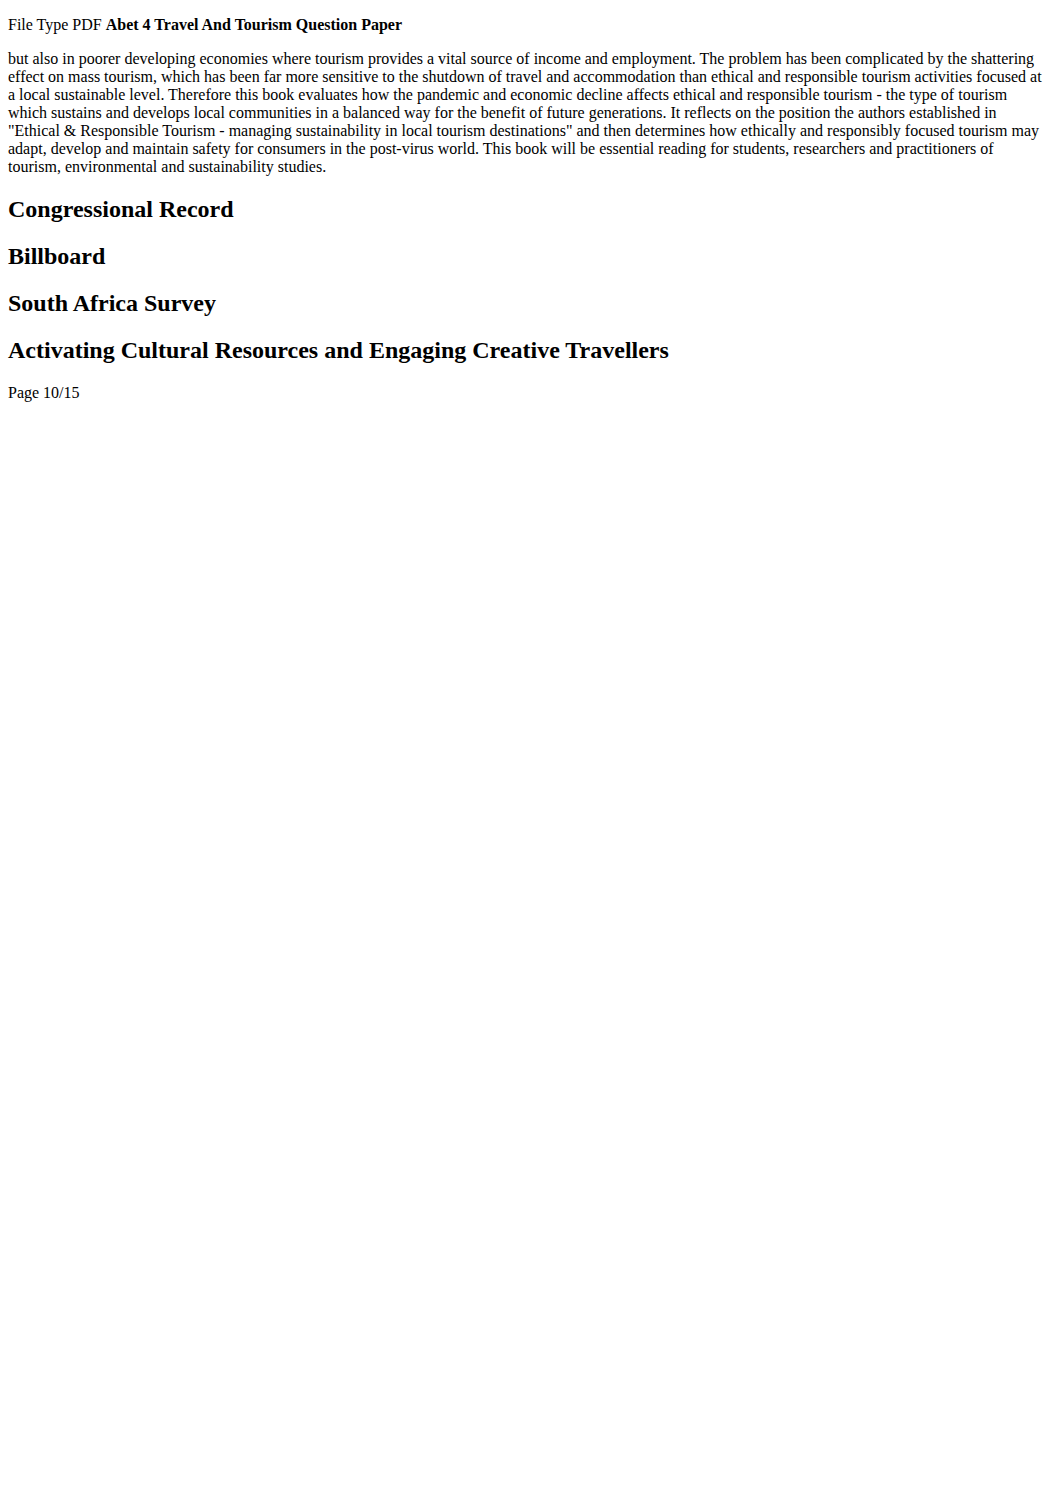File Type PDF Abet 4 Travel And Tourism Question Paper
but also in poorer developing economies where tourism provides a vital source of income and employment. The problem has been complicated by the shattering effect on mass tourism, which has been far more sensitive to the shutdown of travel and accommodation than ethical and responsible tourism activities focused at a local sustainable level. Therefore this book evaluates how the pandemic and economic decline affects ethical and responsible tourism - the type of tourism which sustains and develops local communities in a balanced way for the benefit of future generations. It reflects on the position the authors established in "Ethical & Responsible Tourism - managing sustainability in local tourism destinations" and then determines how ethically and responsibly focused tourism may adapt, develop and maintain safety for consumers in the post-virus world. This book will be essential reading for students, researchers and practitioners of tourism, environmental and sustainability studies.
Congressional Record
Billboard
South Africa Survey
Activating Cultural Resources and Engaging Creative Travellers
Page 10/15